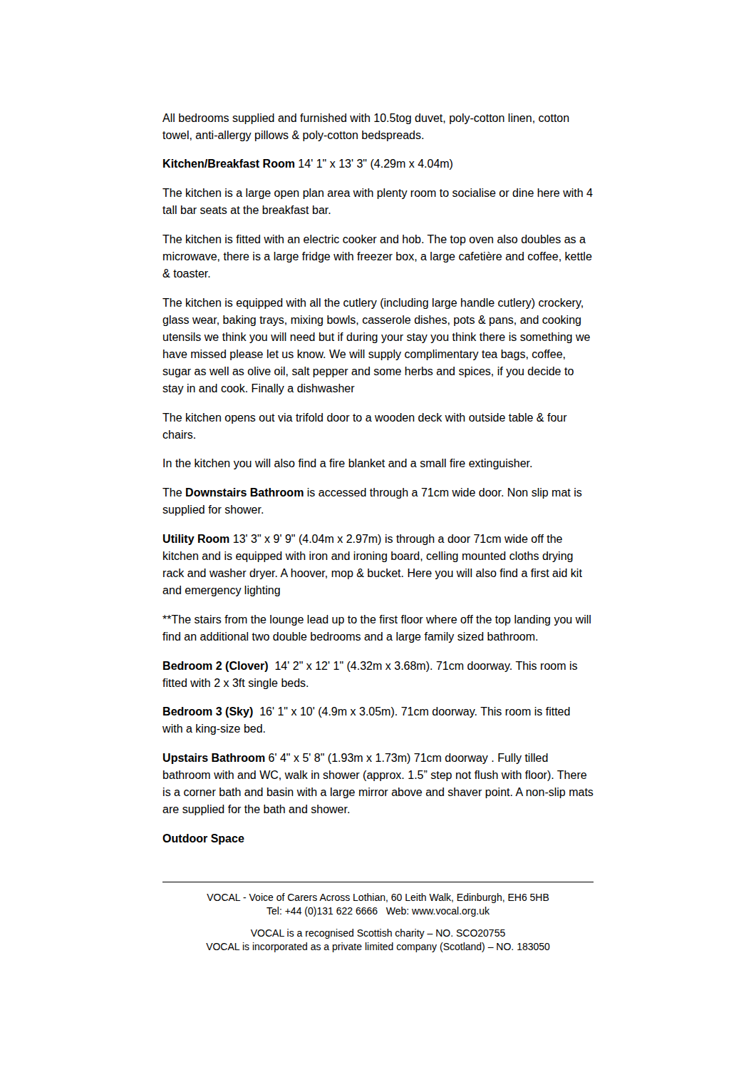All bedrooms supplied and furnished with 10.5tog duvet, poly-cotton linen, cotton towel, anti-allergy pillows & poly-cotton bedspreads.
Kitchen/Breakfast Room 14' 1" x 13' 3" (4.29m x 4.04m)
The kitchen is a large open plan area with plenty room to socialise or dine here with 4 tall bar seats at the breakfast bar.
The kitchen is fitted with an electric cooker and hob. The top oven also doubles as a microwave, there is a large fridge with freezer box, a large cafetière and coffee, kettle & toaster.
The kitchen is equipped with all the cutlery (including large handle cutlery) crockery, glass wear, baking trays, mixing bowls, casserole dishes, pots & pans, and cooking utensils we think you will need but if during your stay you think there is something we have missed please let us know. We will supply complimentary tea bags, coffee, sugar as well as olive oil, salt pepper and some herbs and spices, if you decide to stay in and cook. Finally a dishwasher
The kitchen opens out via trifold door to a wooden deck with outside table & four chairs.
In the kitchen you will also find a fire blanket and a small fire extinguisher.
The Downstairs Bathroom is accessed through a 71cm wide door. Non slip mat is supplied for shower.
Utility Room 13' 3" x 9' 9" (4.04m x 2.97m) is through a door 71cm wide off the kitchen and is equipped with iron and ironing board, celling mounted cloths drying rack and washer dryer. A hoover, mop & bucket. Here you will also find a first aid kit and emergency lighting
**The stairs from the lounge lead up to the first floor where off the top landing you will find an additional two double bedrooms and a large family sized bathroom.
Bedroom 2 (Clover) 14' 2" x 12' 1" (4.32m x 3.68m). 71cm doorway. This room is fitted with 2 x 3ft single beds.
Bedroom 3 (Sky) 16' 1" x 10' (4.9m x 3.05m). 71cm doorway. This room is fitted with a king-size bed.
Upstairs Bathroom 6' 4" x 5' 8" (1.93m x 1.73m) 71cm doorway . Fully tilled bathroom with and WC, walk in shower (approx. 1.5” step not flush with floor). There is a corner bath and basin with a large mirror above and shaver point. A non-slip mats are supplied for the bath and shower.
Outdoor Space
VOCAL - Voice of Carers Across Lothian, 60 Leith Walk, Edinburgh, EH6 5HB
Tel: +44 (0)131 622 6666 Web: www.vocal.org.uk
VOCAL is a recognised Scottish charity – NO. SCO20755
VOCAL is incorporated as a private limited company (Scotland) – NO. 183050